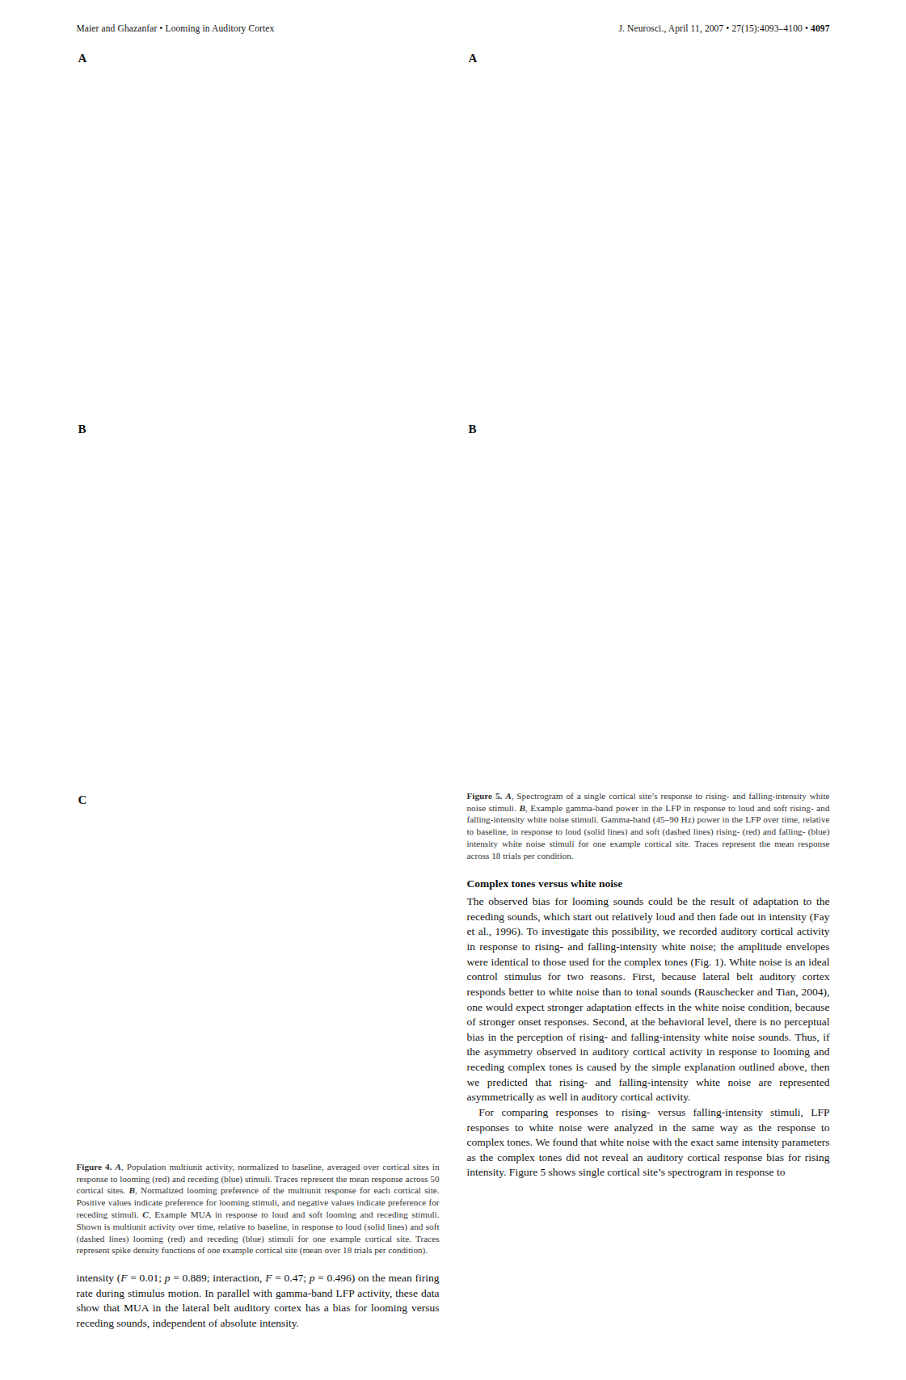Maier and Ghazanfar • Looming in Auditory Cortex
J. Neurosci., April 11, 2007 • 27(15):4093–4100 • 4097
A
B
C
Figure 4. A, Population multiunit activity, normalized to baseline, averaged over cortical sites in response to looming (red) and receding (blue) stimuli. Traces represent the mean response across 50 cortical sites. B, Normalized looming preference of the multiunit response for each cortical site. Positive values indicate preference for looming stimuli, and negative values indicate preference for receding stimuli. C, Example MUA in response to loud and soft looming and receding stimuli. Shown is multiunit activity over time, relative to baseline, in response to loud (solid lines) and soft (dashed lines) looming (red) and receding (blue) stimuli for one example cortical site. Traces represent spike density functions of one example cortical site (mean over 18 trials per condition).
intensity (F = 0.01; p = 0.889; interaction, F = 0.47; p = 0.496) on the mean firing rate during stimulus motion. In parallel with gamma-band LFP activity, these data show that MUA in the lateral belt auditory cortex has a bias for looming versus receding sounds, independent of absolute intensity.
A
B
Figure 5. A, Spectrogram of a single cortical site’s response to rising- and falling-intensity white noise stimuli. B, Example gamma-band power in the LFP in response to loud and soft rising- and falling-intensity white noise stimuli. Gamma-band (45–90 Hz) power in the LFP over time, relative to baseline, in response to loud (solid lines) and soft (dashed lines) rising- (red) and falling- (blue) intensity white noise stimuli for one example cortical site. Traces represent the mean response across 18 trials per condition.
Complex tones versus white noise
The observed bias for looming sounds could be the result of adaptation to the receding sounds, which start out relatively loud and then fade out in intensity (Fay et al., 1996). To investigate this possibility, we recorded auditory cortical activity in response to rising- and falling-intensity white noise; the amplitude envelopes were identical to those used for the complex tones (Fig. 1). White noise is an ideal control stimulus for two reasons. First, because lateral belt auditory cortex responds better to white noise than to tonal sounds (Rauschecker and Tian, 2004), one would expect stronger adaptation effects in the white noise condition, because of stronger onset responses. Second, at the behavioral level, there is no perceptual bias in the perception of rising- and falling-intensity white noise sounds. Thus, if the asymmetry observed in auditory cortical activity in response to looming and receding complex tones is caused by the simple explanation outlined above, then we predicted that rising- and falling-intensity white noise are represented asymmetrically as well in auditory cortical activity.
For comparing responses to rising- versus falling-intensity stimuli, LFP responses to white noise were analyzed in the same way as the response to complex tones. We found that white noise with the exact same intensity parameters as the complex tones did not reveal an auditory cortical response bias for rising intensity. Figure 5 shows single cortical site’s spectrogram in response to